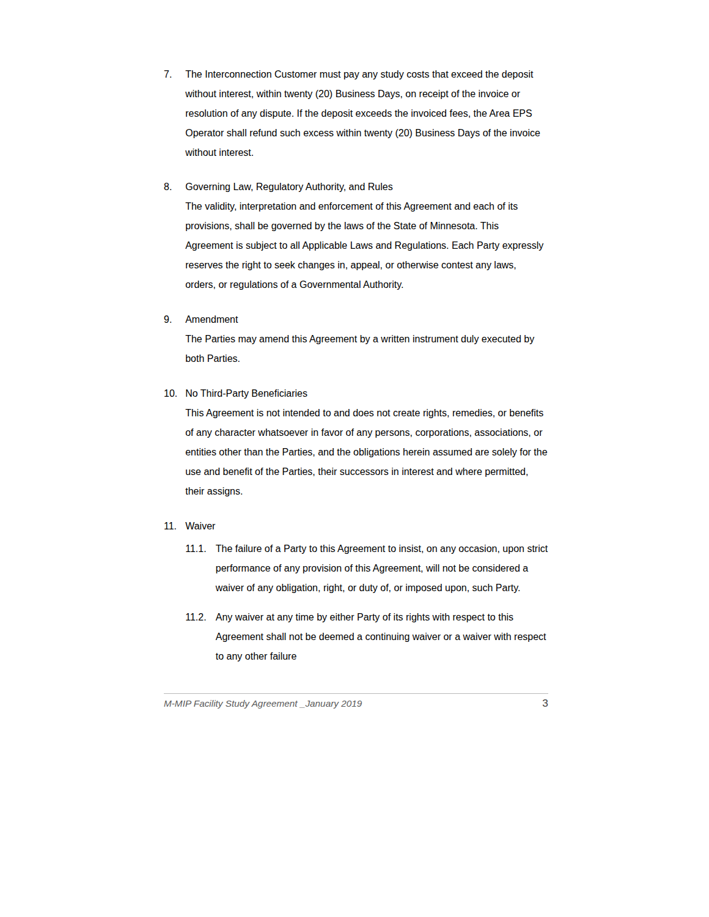7. The Interconnection Customer must pay any study costs that exceed the deposit without interest, within twenty (20) Business Days, on receipt of the invoice or resolution of any dispute. If the deposit exceeds the invoiced fees, the Area EPS Operator shall refund such excess within twenty (20) Business Days of the invoice without interest.
8. Governing Law, Regulatory Authority, and Rules The validity, interpretation and enforcement of this Agreement and each of its provisions, shall be governed by the laws of the State of Minnesota. This Agreement is subject to all Applicable Laws and Regulations. Each Party expressly reserves the right to seek changes in, appeal, or otherwise contest any laws, orders, or regulations of a Governmental Authority.
9. Amendment The Parties may amend this Agreement by a written instrument duly executed by both Parties.
10. No Third-Party Beneficiaries This Agreement is not intended to and does not create rights, remedies, or benefits of any character whatsoever in favor of any persons, corporations, associations, or entities other than the Parties, and the obligations herein assumed are solely for the use and benefit of the Parties, their successors in interest and where permitted, their assigns.
11. Waiver
11.1. The failure of a Party to this Agreement to insist, on any occasion, upon strict performance of any provision of this Agreement, will not be considered a waiver of any obligation, right, or duty of, or imposed upon, such Party.
11.2. Any waiver at any time by either Party of its rights with respect to this Agreement shall not be deemed a continuing waiver or a waiver with respect to any other failure
M-MIP Facility Study Agreement _January 2019 3